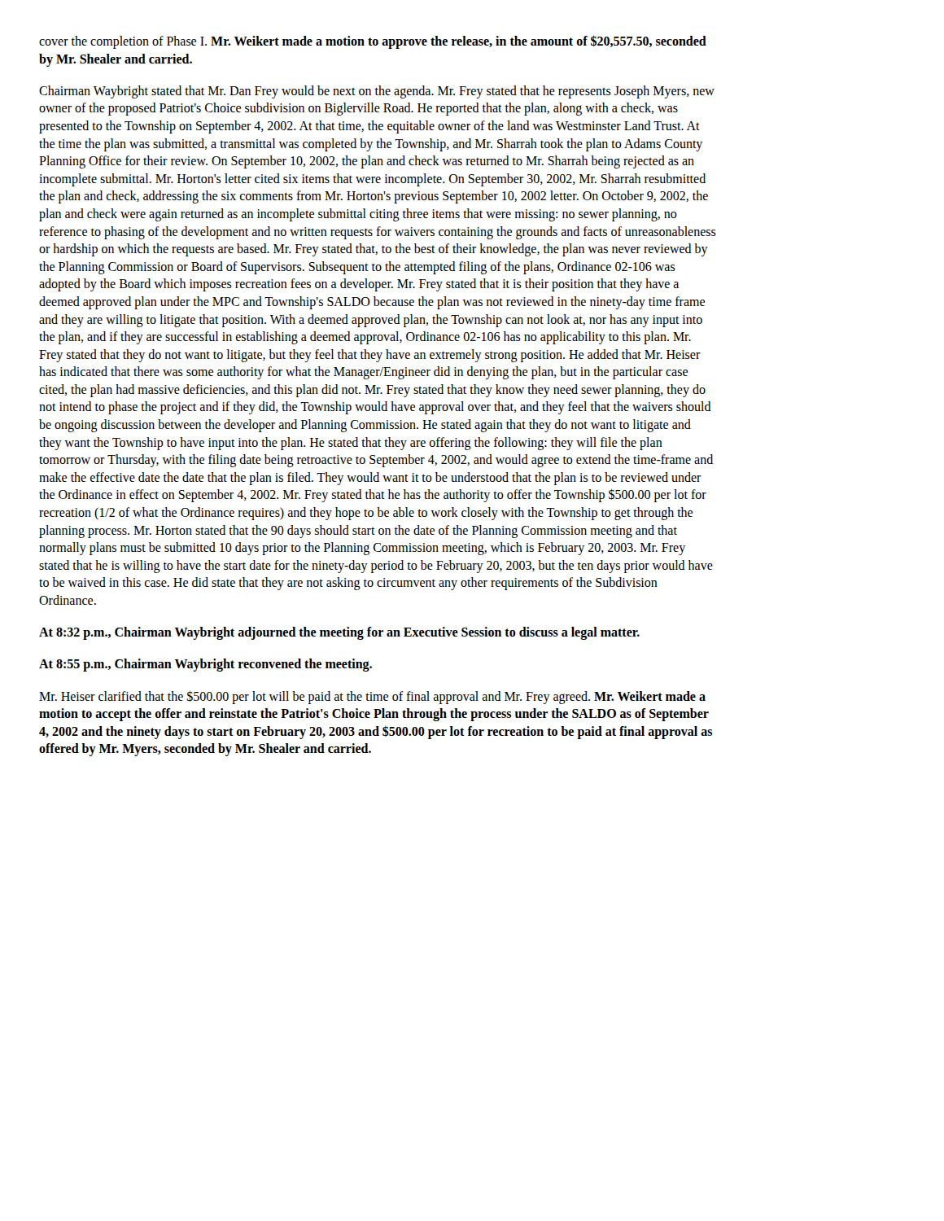cover the completion of Phase I. Mr. Weikert made a motion to approve the release, in the amount of $20,557.50, seconded by Mr. Shealer and carried.
Chairman Waybright stated that Mr. Dan Frey would be next on the agenda. Mr. Frey stated that he represents Joseph Myers, new owner of the proposed Patriot's Choice subdivision on Biglerville Road. He reported that the plan, along with a check, was presented to the Township on September 4, 2002. At that time, the equitable owner of the land was Westminster Land Trust. At the time the plan was submitted, a transmittal was completed by the Township, and Mr. Sharrah took the plan to Adams County Planning Office for their review. On September 10, 2002, the plan and check was returned to Mr. Sharrah being rejected as an incomplete submittal. Mr. Horton's letter cited six items that were incomplete. On September 30, 2002, Mr. Sharrah resubmitted the plan and check, addressing the six comments from Mr. Horton's previous September 10, 2002 letter. On October 9, 2002, the plan and check were again returned as an incomplete submittal citing three items that were missing: no sewer planning, no reference to phasing of the development and no written requests for waivers containing the grounds and facts of unreasonableness or hardship on which the requests are based. Mr. Frey stated that, to the best of their knowledge, the plan was never reviewed by the Planning Commission or Board of Supervisors. Subsequent to the attempted filing of the plans, Ordinance 02-106 was adopted by the Board which imposes recreation fees on a developer. Mr. Frey stated that it is their position that they have a deemed approved plan under the MPC and Township's SALDO because the plan was not reviewed in the ninety-day time frame and they are willing to litigate that position. With a deemed approved plan, the Township can not look at, nor has any input into the plan, and if they are successful in establishing a deemed approval, Ordinance 02-106 has no applicability to this plan. Mr. Frey stated that they do not want to litigate, but they feel that they have an extremely strong position. He added that Mr. Heiser has indicated that there was some authority for what the Manager/Engineer did in denying the plan, but in the particular case cited, the plan had massive deficiencies, and this plan did not. Mr. Frey stated that they know they need sewer planning, they do not intend to phase the project and if they did, the Township would have approval over that, and they feel that the waivers should be ongoing discussion between the developer and Planning Commission. He stated again that they do not want to litigate and they want the Township to have input into the plan. He stated that they are offering the following: they will file the plan tomorrow or Thursday, with the filing date being retroactive to September 4, 2002, and would agree to extend the time-frame and make the effective date the date that the plan is filed. They would want it to be understood that the plan is to be reviewed under the Ordinance in effect on September 4, 2002. Mr. Frey stated that he has the authority to offer the Township $500.00 per lot for recreation (1/2 of what the Ordinance requires) and they hope to be able to work closely with the Township to get through the planning process. Mr. Horton stated that the 90 days should start on the date of the Planning Commission meeting and that normally plans must be submitted 10 days prior to the Planning Commission meeting, which is February 20, 2003. Mr. Frey stated that he is willing to have the start date for the ninety-day period to be February 20, 2003, but the ten days prior would have to be waived in this case. He did state that they are not asking to circumvent any other requirements of the Subdivision Ordinance.
At 8:32 p.m., Chairman Waybright adjourned the meeting for an Executive Session to discuss a legal matter.
At 8:55 p.m., Chairman Waybright reconvened the meeting.
Mr. Heiser clarified that the $500.00 per lot will be paid at the time of final approval and Mr. Frey agreed. Mr. Weikert made a motion to accept the offer and reinstate the Patriot's Choice Plan through the process under the SALDO as of September 4, 2002 and the ninety days to start on February 20, 2003 and $500.00 per lot for recreation to be paid at final approval as offered by Mr. Myers, seconded by Mr. Shealer and carried.